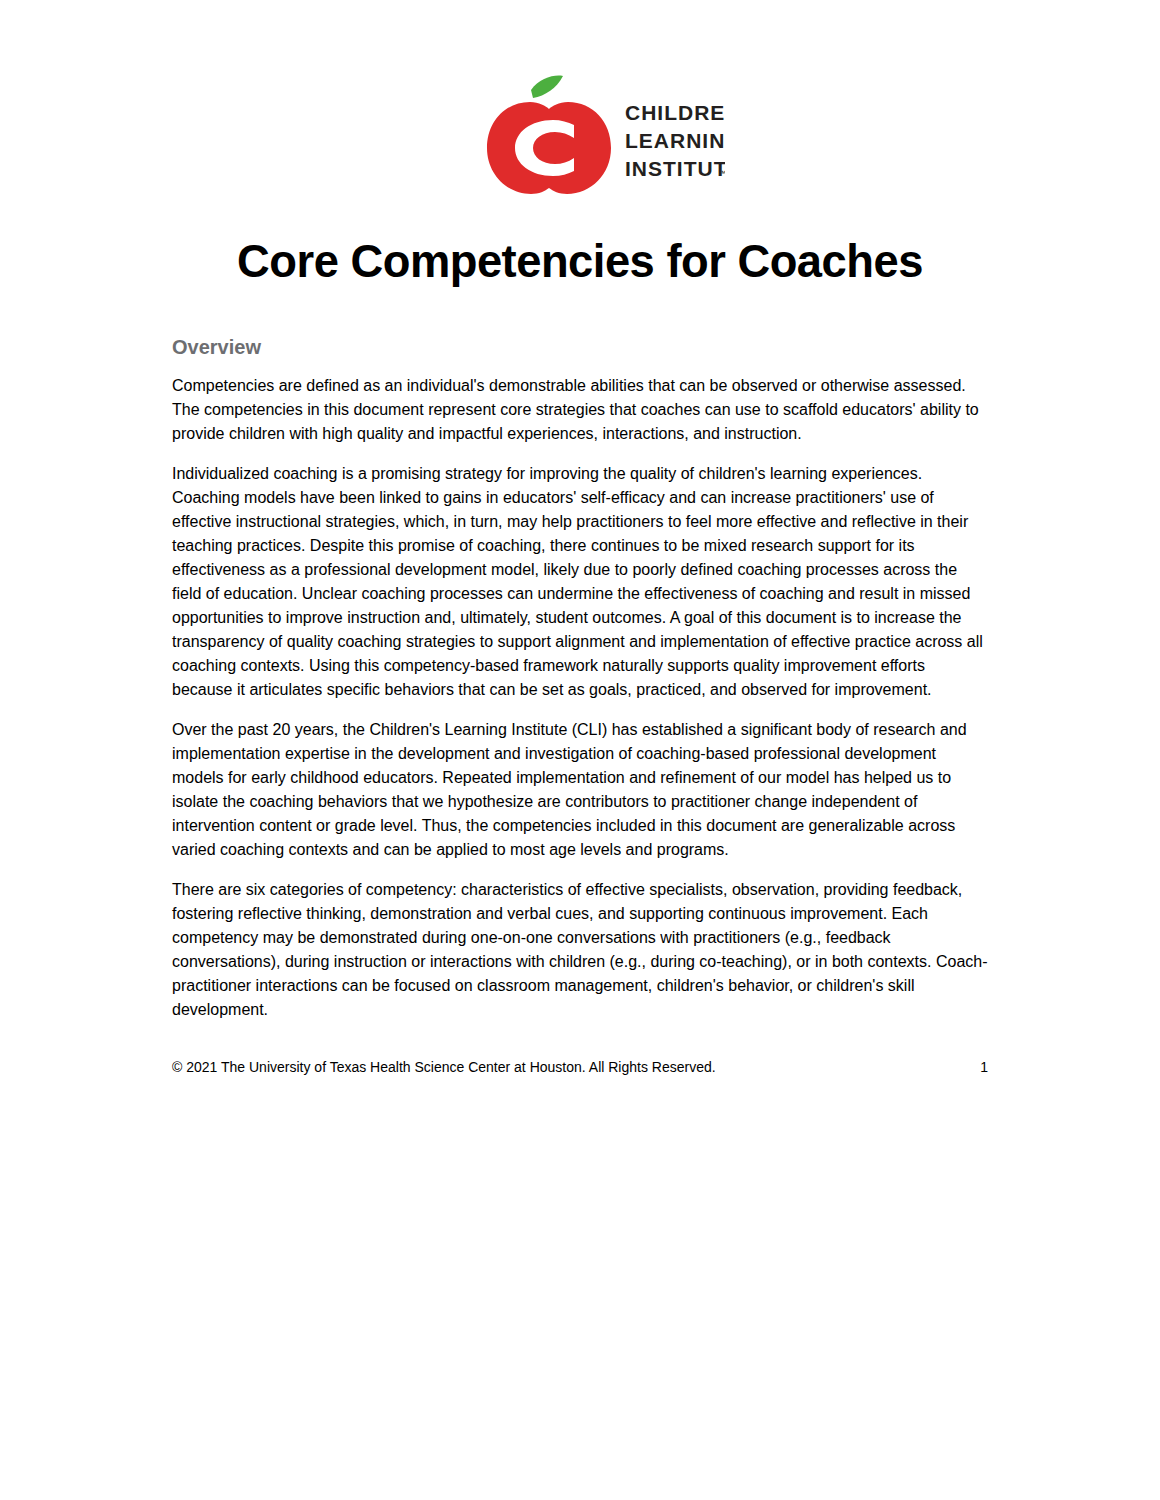CHILDREN'S LEARNING INSTITUTE ™
Core Competencies for Coaches
Overview
Competencies are defined as an individual's demonstrable abilities that can be observed or otherwise assessed. The competencies in this document represent core strategies that coaches can use to scaffold educators' ability to provide children with high quality and impactful experiences, interactions, and instruction.
Individualized coaching is a promising strategy for improving the quality of children's learning experiences. Coaching models have been linked to gains in educators' self-efficacy and can increase practitioners' use of effective instructional strategies, which, in turn, may help practitioners to feel more effective and reflective in their teaching practices. Despite this promise of coaching, there continues to be mixed research support for its effectiveness as a professional development model, likely due to poorly defined coaching processes across the field of education. Unclear coaching processes can undermine the effectiveness of coaching and result in missed opportunities to improve instruction and, ultimately, student outcomes. A goal of this document is to increase the transparency of quality coaching strategies to support alignment and implementation of effective practice across all coaching contexts. Using this competency-based framework naturally supports quality improvement efforts because it articulates specific behaviors that can be set as goals, practiced, and observed for improvement.
Over the past 20 years, the Children's Learning Institute (CLI) has established a significant body of research and implementation expertise in the development and investigation of coaching-based professional development models for early childhood educators. Repeated implementation and refinement of our model has helped us to isolate the coaching behaviors that we hypothesize are contributors to practitioner change independent of intervention content or grade level. Thus, the competencies included in this document are generalizable across varied coaching contexts and can be applied to most age levels and programs.
There are six categories of competency: characteristics of effective specialists, observation, providing feedback, fostering reflective thinking, demonstration and verbal cues, and supporting continuous improvement. Each competency may be demonstrated during one-on-one conversations with practitioners (e.g., feedback conversations), during instruction or interactions with children (e.g., during co-teaching), or in both contexts. Coach-practitioner interactions can be focused on classroom management, children's behavior, or children's skill development.
© 2021 The University of Texas Health Science Center at Houston. All Rights Reserved. 1